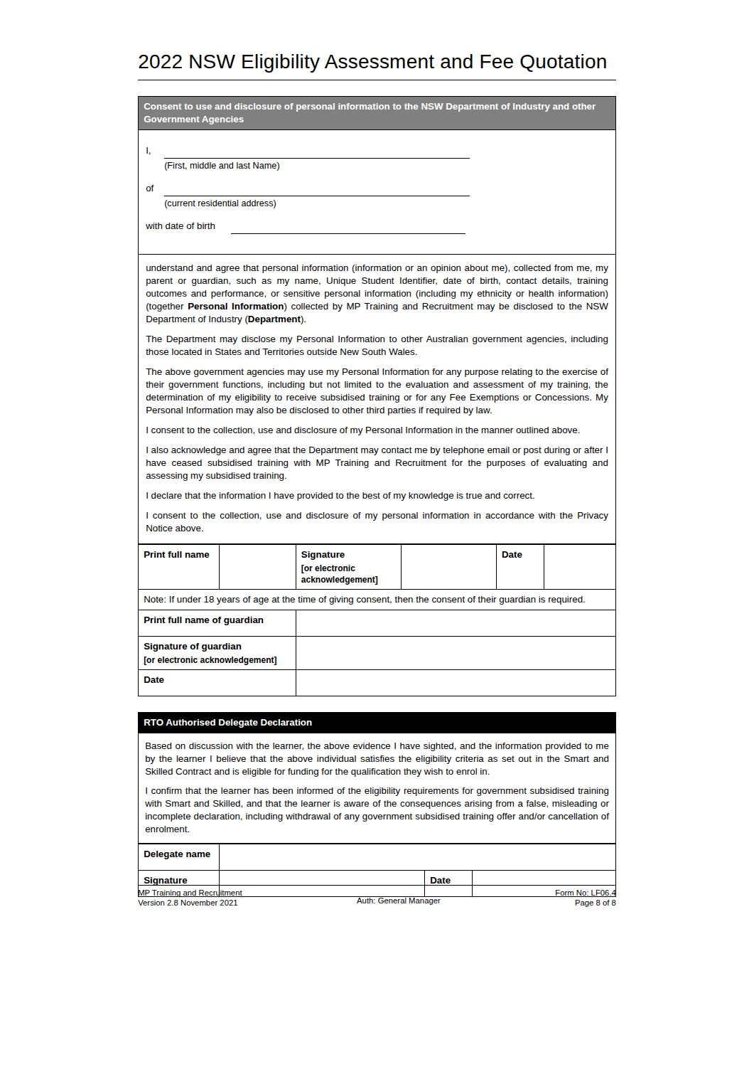2022 NSW Eligibility Assessment and Fee Quotation
| Consent to use and disclosure of personal information to the NSW Department of Industry and other Government Agencies |
I,
(First, middle and last Name)
of
(current residential address)
with date of birth
understand and agree that personal information (information or an opinion about me), collected from me, my parent or guardian, such as my name, Unique Student Identifier, date of birth, contact details, training outcomes and performance, or sensitive personal information (including my ethnicity or health information) (together Personal Information) collected by MP Training and Recruitment may be disclosed to the NSW Department of Industry (Department).
The Department may disclose my Personal Information to other Australian government agencies, including those located in States and Territories outside New South Wales.
The above government agencies may use my Personal Information for any purpose relating to the exercise of their government functions, including but not limited to the evaluation and assessment of my training, the determination of my eligibility to receive subsidised training or for any Fee Exemptions or Concessions. My Personal Information may also be disclosed to other third parties if required by law.
I consent to the collection, use and disclosure of my Personal Information in the manner outlined above.
I also acknowledge and agree that the Department may contact me by telephone email or post during or after I have ceased subsidised training with MP Training and Recruitment for the purposes of evaluating and assessing my subsidised training.
I declare that the information I have provided to the best of my knowledge is true and correct.
I consent to the collection, use and disclosure of my personal information in accordance with the Privacy Notice above.
| Print full name | | Signature [or electronic acknowledgement] | | Date | |
| Note: If under 18 years of age at the time of giving consent, then the consent of their guardian is required. |
| Print full name of guardian | |
| Signature of guardian [or electronic acknowledgement] | |
| Date | |
| RTO Authorised Delegate Declaration |
Based on discussion with the learner, the above evidence I have sighted, and the information provided to me by the learner I believe that the above individual satisfies the eligibility criteria as set out in the Smart and Skilled Contract and is eligible for funding for the qualification they wish to enrol in.
I confirm that the learner has been informed of the eligibility requirements for government subsidised training with Smart and Skilled, and that the learner is aware of the consequences arising from a false, misleading or incomplete declaration, including withdrawal of any government subsidised training offer and/or cancellation of enrolment.
| Delegate name | |
| Signature | | Date | |
MP Training and Recruitment
Version 2.8 November 2021
Auth: General Manager
Form No: LF06.4
Page 8 of 8